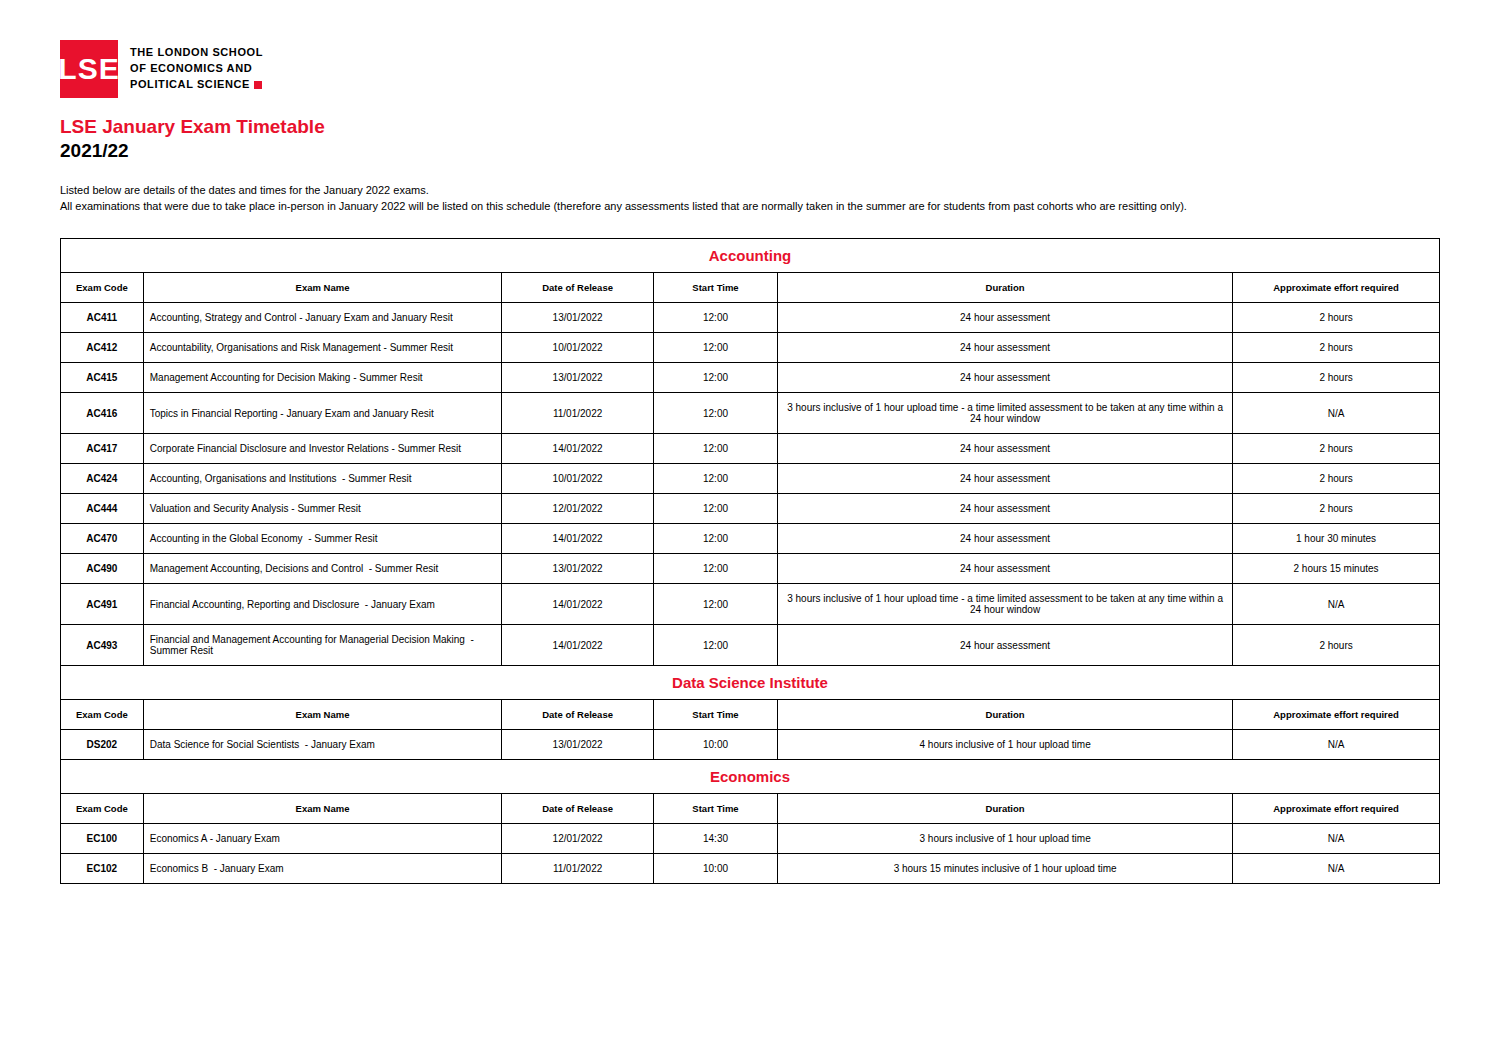LSE
The London School
of Economics and
Political Science
LSE January Exam Timetable
2021/22
Listed below are details of the dates and times for the January 2022 exams.
All examinations that were due to take place in-person in January 2022 will be listed on this schedule (therefore any assessments listed that are normally taken in the summer are for students from past cohorts who are resitting only).
| Accounting |
| Exam Code | Exam Name | Date of Release | Start Time | Duration | Approximate effort required |
| AC411 | Accounting, Strategy and Control - January Exam and January Resit | 13/01/2022 | 12:00 | 24 hour assessment | 2 hours |
| AC412 | Accountability, Organisations and Risk Management - Summer Resit | 10/01/2022 | 12:00 | 24 hour assessment | 2 hours |
| AC415 | Management Accounting for Decision Making - Summer Resit | 13/01/2022 | 12:00 | 24 hour assessment | 2 hours |
| AC416 | Topics in Financial Reporting - January Exam and January Resit | 11/01/2022 | 12:00 | 3 hours inclusive of 1 hour upload time - a time limited assessment to be taken at any time within a 24 hour window | N/A |
| AC417 | Corporate Financial Disclosure and Investor Relations - Summer Resit | 14/01/2022 | 12:00 | 24 hour assessment | 2 hours |
| AC424 | Accounting, Organisations and Institutions - Summer Resit | 10/01/2022 | 12:00 | 24 hour assessment | 2 hours |
| AC444 | Valuation and Security Analysis - Summer Resit | 12/01/2022 | 12:00 | 24 hour assessment | 2 hours |
| AC470 | Accounting in the Global Economy - Summer Resit | 14/01/2022 | 12:00 | 24 hour assessment | 1 hour 30 minutes |
| AC490 | Management Accounting, Decisions and Control - Summer Resit | 13/01/2022 | 12:00 | 24 hour assessment | 2 hours 15 minutes |
| AC491 | Financial Accounting, Reporting and Disclosure - January Exam | 14/01/2022 | 12:00 | 3 hours inclusive of 1 hour upload time - a time limited assessment to be taken at any time within a 24 hour window | N/A |
| AC493 | Financial and Management Accounting for Managerial Decision Making - Summer Resit | 14/01/2022 | 12:00 | 24 hour assessment | 2 hours |
| Data Science Institute |
| Exam Code | Exam Name | Date of Release | Start Time | Duration | Approximate effort required |
| DS202 | Data Science for Social Scientists - January Exam | 13/01/2022 | 10:00 | 4 hours inclusive of 1 hour upload time | N/A |
| Economics |
| Exam Code | Exam Name | Date of Release | Start Time | Duration | Approximate effort required |
| EC100 | Economics A - January Exam | 12/01/2022 | 14:30 | 3 hours inclusive of 1 hour upload time | N/A |
| EC102 | Economics B - January Exam | 11/01/2022 | 10:00 | 3 hours 15 minutes inclusive of 1 hour upload time | N/A |